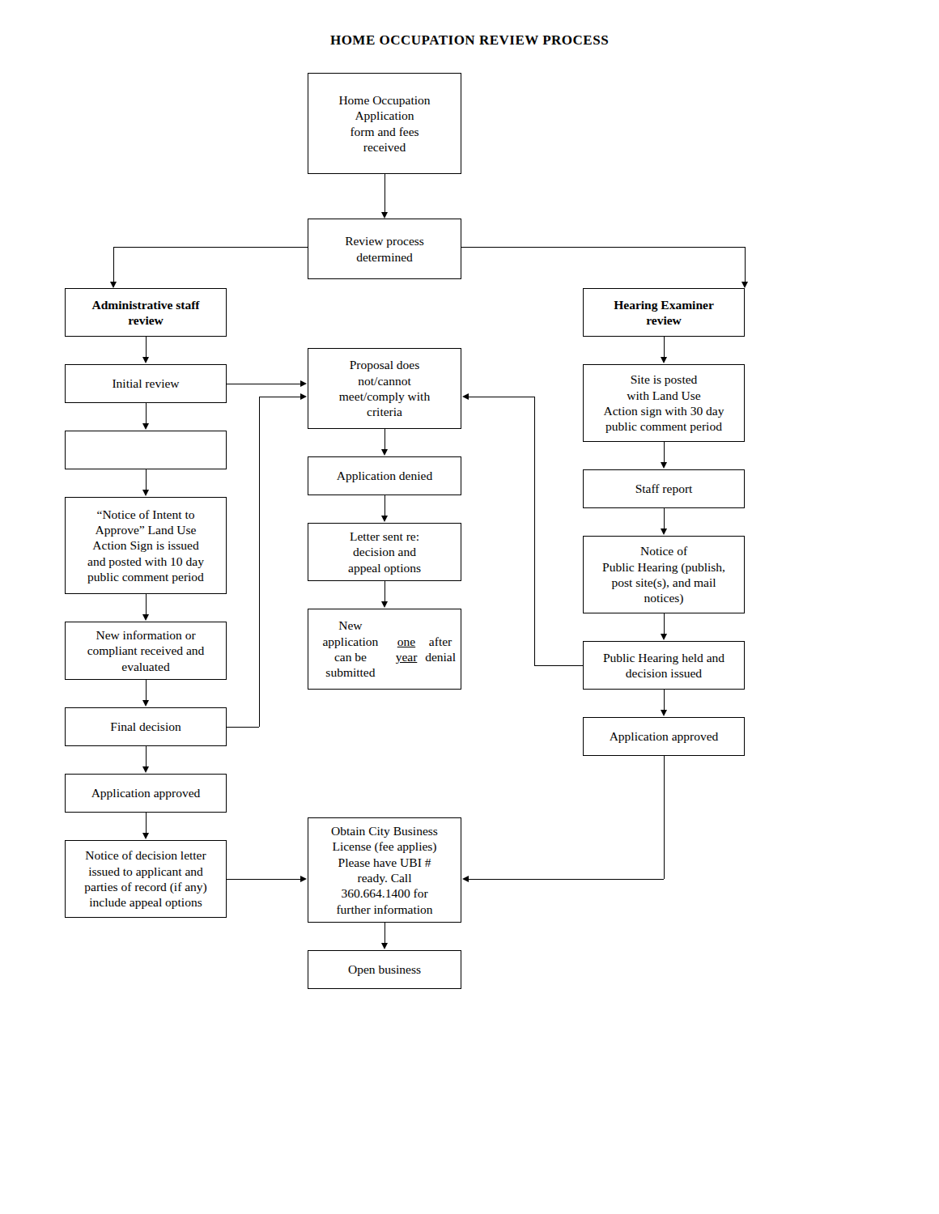HOME OCCUPATION REVIEW PROCESS
Home Occupation
Application
form and fees
received
Review process
determined
Administrative staff
review
Initial review
“Notice of Intent to
Approve” Land Use
Action Sign is issued
and posted with 10 day
public comment period
New information or
compliant received and
evaluated
Final decision
Application approved
Notice of decision letter
issued to applicant and
parties of record (if any)
include appeal options
Proposal does
not/cannot
meet/comply with
criteria
Application denied
Letter sent re:
decision and
appeal options
New application
can be submitted
one year after
denial
Hearing Examiner
review
Site is posted
with Land Use
Action sign with 30 day
public comment period
Staff report
Notice of
Public Hearing (publish,
post site(s), and mail
notices)
Public Hearing held and
decision issued
Application approved
Obtain City Business
License (fee applies)
Please have UBI #
ready. Call
360.664.1400 for
further information
Open business